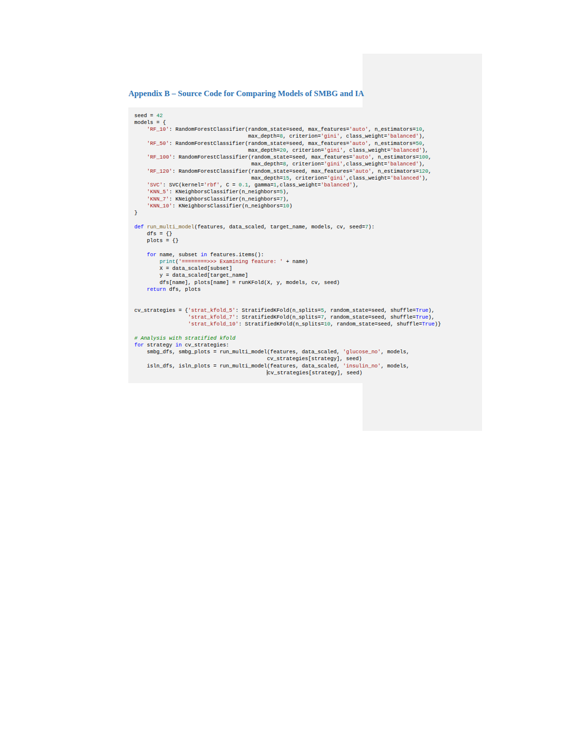Appendix B – Source Code for Comparing Models of SMBG and IA
seed = 42
models = {
    'RF_10': RandomForestClassifier(random_state=seed, max_features='auto', n_estimators=10,
                                    max_depth=8, criterion='gini', class_weight='balanced'),
    'RF_50': RandomForestClassifier(random_state=seed, max_features='auto', n_estimators=50,
                                    max_depth=20, criterion='gini', class_weight='balanced'),
    'RF_100': RandomForestClassifier(random_state=seed, max_features='auto', n_estimators=100,
                                     max_depth=8, criterion='gini',class_weight='balanced'),
    'RF_120': RandomForestClassifier(random_state=seed, max_features='auto', n_estimators=120,
                                     max_depth=15, criterion='gini',class_weight='balanced'),
    'SVC': SVC(kernel='rbf', C = 0.1, gamma=1,class_weight='balanced'),
    'KNN_5': KNeighborsClassifier(n_neighbors=5),
    'KNN_7': KNeighborsClassifier(n_neighbors=7),
    'KNN_10': KNeighborsClassifier(n_neighbors=10)
}

def run_multi_model(features, data_scaled, target_name, models, cv, seed=7):
    dfs = {}
    plots = {}

    for name, subset in features.items():
        print('========>>> Examining feature: ' + name)
        X = data_scaled[subset]
        y = data_scaled[target_name]
        dfs[name], plots[name] = runKFold(X, y, models, cv, seed)
    return dfs, plots


cv_strategies = {'strat_kfold_5': StratifiedKFold(n_splits=5, random_state=seed, shuffle=True),
                 'strat_kfold_7': StratifiedKFold(n_splits=7, random_state=seed, shuffle=True),
                 'strat_kfold_10': StratifiedKFold(n_splits=10, random_state=seed, shuffle=True)}

# Analysis with stratified kfold
for strategy in cv_strategies:
    smbg_dfs, smbg_plots = run_multi_model(features, data_scaled, 'glucose_no', models,
                                          cv_strategies[strategy], seed)
    isln_dfs, isln_plots = run_multi_model(features, data_scaled, 'insulin_no', models,
                                           cv_strategies[strategy], seed)